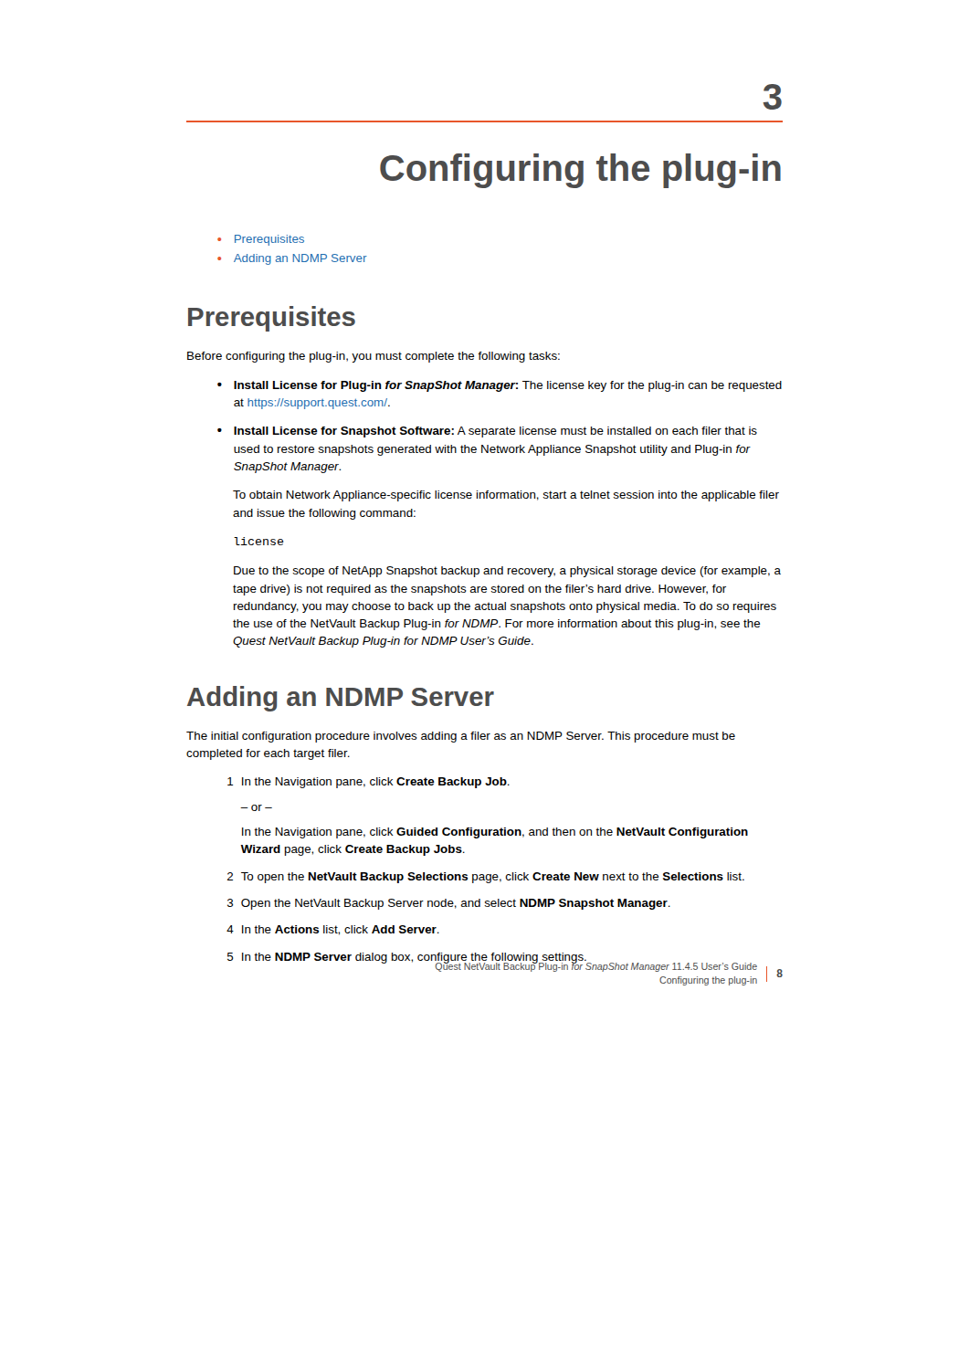3
Configuring the plug-in
Prerequisites
Adding an NDMP Server
Prerequisites
Before configuring the plug-in, you must complete the following tasks:
Install License for Plug-in for SnapShot Manager: The license key for the plug-in can be requested at https://support.quest.com/.
Install License for Snapshot Software: A separate license must be installed on each filer that is used to restore snapshots generated with the Network Appliance Snapshot utility and Plug-in for SnapShot Manager.
To obtain Network Appliance-specific license information, start a telnet session into the applicable filer and issue the following command:
license
Due to the scope of NetApp Snapshot backup and recovery, a physical storage device (for example, a tape drive) is not required as the snapshots are stored on the filer’s hard drive. However, for redundancy, you may choose to back up the actual snapshots onto physical media. To do so requires the use of the NetVault Backup Plug-in for NDMP. For more information about this plug-in, see the Quest NetVault Backup Plug-in for NDMP User’s Guide.
Adding an NDMP Server
The initial configuration procedure involves adding a filer as an NDMP Server. This procedure must be completed for each target filer.
In the Navigation pane, click Create Backup Job.
– or –
In the Navigation pane, click Guided Configuration, and then on the NetVault Configuration Wizard page, click Create Backup Jobs.
To open the NetVault Backup Selections page, click Create New next to the Selections list.
Open the NetVault Backup Server node, and select NDMP Snapshot Manager.
In the Actions list, click Add Server.
In the NDMP Server dialog box, configure the following settings.
Quest NetVault Backup Plug-in for SnapShot Manager 11.4.5 User’s Guide
Configuring the plug-in 8